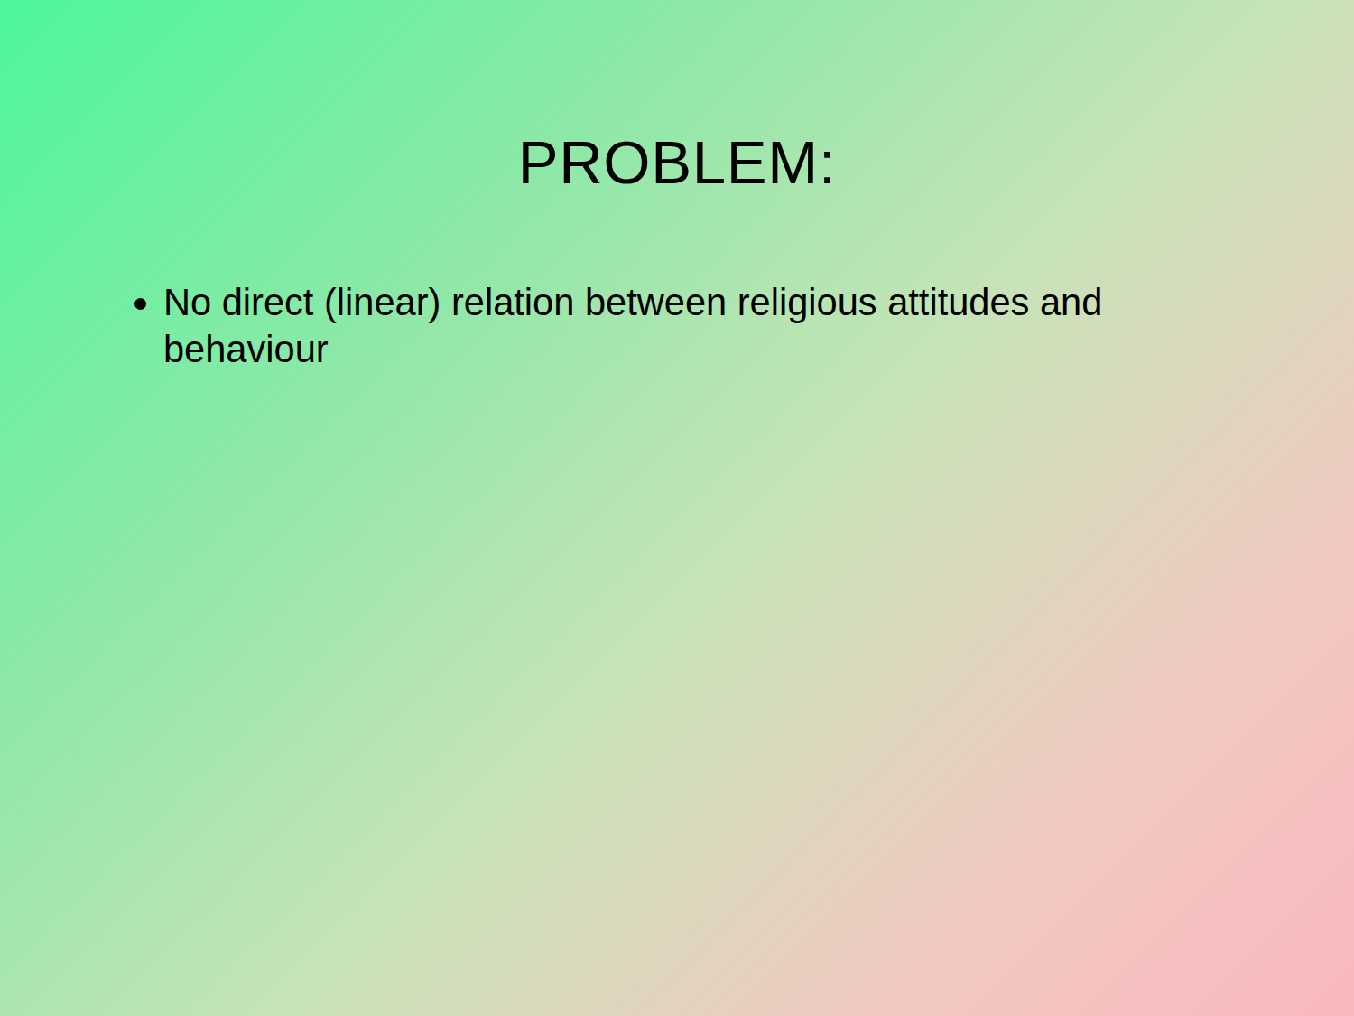PROBLEM:
No direct (linear) relation between religious attitudes and behaviour